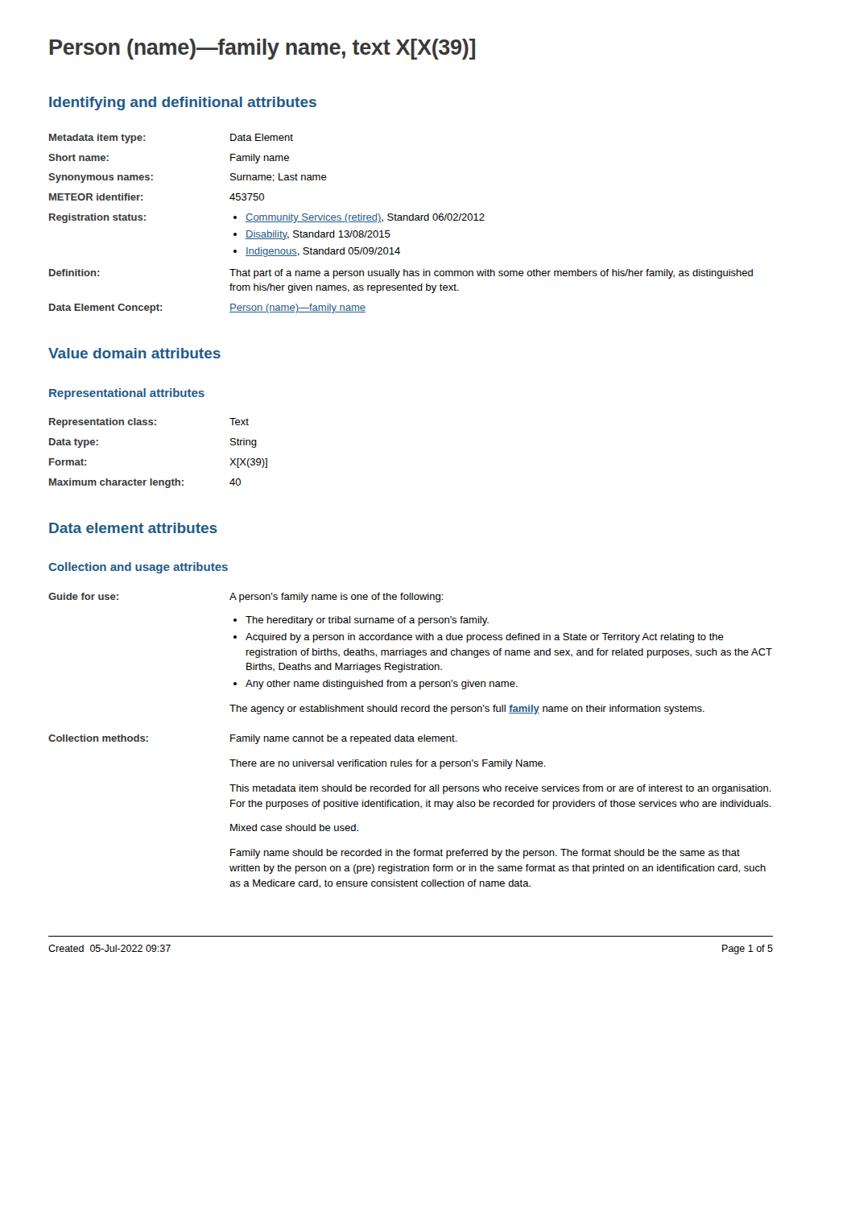Person (name)—family name, text X[X(39)]
Identifying and definitional attributes
| Metadata item type: | Data Element |
| Short name: | Family name |
| Synonymous names: | Surname; Last name |
| METEOR identifier: | 453750 |
| Registration status: | Community Services (retired) , Standard 06/02/2012 Disability , Standard 13/08/2015 Indigenous , Standard 05/09/2014 |
| Definition: | That part of a name a person usually has in common with some other members of his/her family, as distinguished from his/her given names, as represented by text. |
| Data Element Concept: | Person (name)—family name |
Value domain attributes
Representational attributes
| Representation class: | Text |
| Data type: | String |
| Format: | X[X(39)] |
| Maximum character length: | 40 |
Data element attributes
Collection and usage attributes
| Guide for use: | A person's family name is one of the following: The hereditary or tribal surname of a person's family. Acquired by a person in accordance with a due process defined in a State or Territory Act relating to the registration of births, deaths, marriages and changes of name and sex, and for related purposes, such as the ACT Births, Deaths and Marriages Registration. Any other name distinguished from a person's given name. The agency or establishment should record the person's full family name on their information systems. |
| Collection methods: | Family name cannot be a repeated data element. There are no universal verification rules for a person's Family Name. This metadata item should be recorded for all persons who receive services from or are of interest to an organisation. For the purposes of positive identification, it may also be recorded for providers of those services who are individuals. Mixed case should be used. Family name should be recorded in the format preferred by the person. The format should be the same as that written by the person on a (pre) registration form or in the same format as that printed on an identification card, such as a Medicare card, to ensure consistent collection of name data. |
Created 05-Jul-2022 09:37 Page 1 of 5